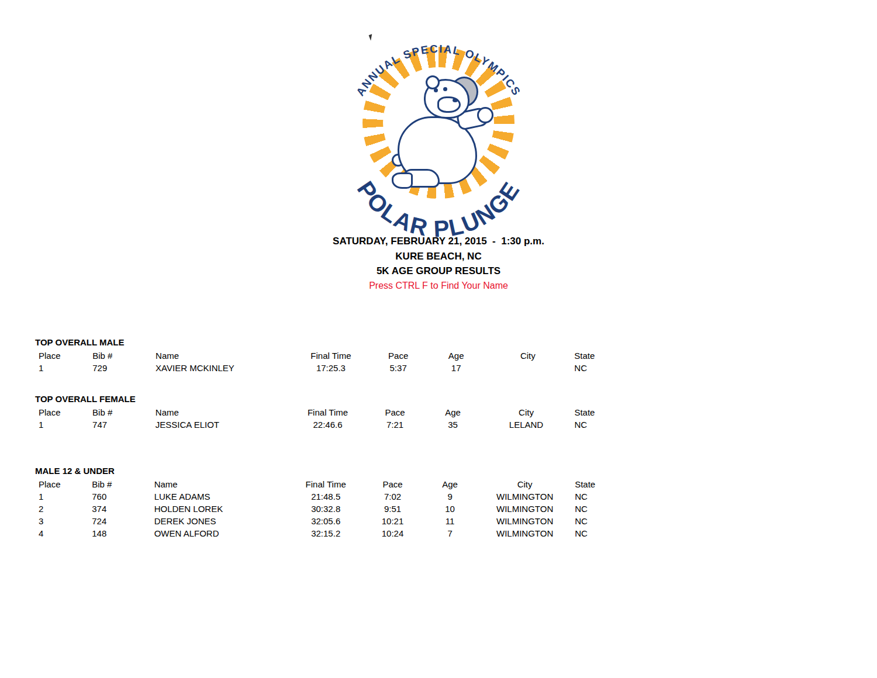ANNUAL SPECIAL OLYMPICS POLAR PLUNGE
SATURDAY, FEBRUARY 21, 2015 - 1:30 p.m.
KURE BEACH, NC
5K AGE GROUP RESULTS
Press CTRL F to Find Your Name
TOP OVERALL MALE
| Place | Bib # | Name | Final Time | Pace | Age | City | State |
| --- | --- | --- | --- | --- | --- | --- | --- |
| 1 | 729 | XAVIER MCKINLEY | 17:25.3 | 5:37 | 17 | | NC |
TOP OVERALL FEMALE
| Place | Bib # | Name | Final Time | Pace | Age | City | State |
| --- | --- | --- | --- | --- | --- | --- | --- |
| 1 | 747 | JESSICA ELIOT | 22:46.6 | 7:21 | 35 | LELAND | NC |
MALE 12 & UNDER
| Place | Bib # | Name | Final Time | Pace | Age | City | State |
| --- | --- | --- | --- | --- | --- | --- | --- |
| 1 | 760 | LUKE ADAMS | 21:48.5 | 7:02 | 9 | WILMINGTON | NC |
| 2 | 374 | HOLDEN LOREK | 30:32.8 | 9:51 | 10 | WILMINGTON | NC |
| 3 | 724 | DEREK JONES | 32:05.6 | 10:21 | 11 | WILMINGTON | NC |
| 4 | 148 | OWEN ALFORD | 32:15.2 | 10:24 | 7 | WILMINGTON | NC |